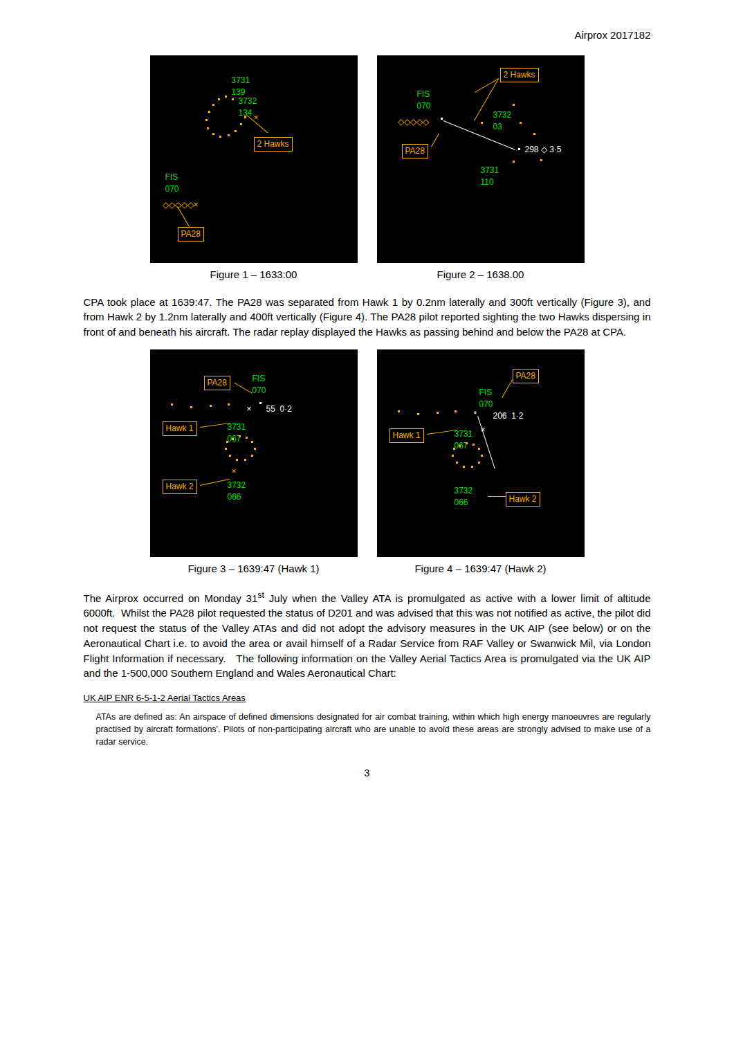Airprox 2017182
3731 139 3732 134 × 2 Hawks FIS 070 ◇◇◇◇◇× PA28
2 Hawks FIS 070 ◇◇◇◇◇ 3732 03 298 ◇ 3·5 PA28 3731 110
Figure 1 – 1633:00
Figure 2 – 1638.00
CPA took place at 1639:47. The PA28 was separated from Hawk 1 by 0.2nm laterally and 300ft vertically (Figure 3), and from Hawk 2 by 1.2nm laterally and 400ft vertically (Figure 4). The PA28 pilot reported sighting the two Hawks dispersing in front of and beneath his aircraft. The radar replay displayed the Hawks as passing behind and below the PA28 at CPA.
PA28 FIS 070 × 55 0·2 Hawk 1 3731 067 × Hawk 2 3732 066
PA28 FIS 070 * 206 1·2 Hawk 1 3731 067 × 3732 066 Hawk 2
Figure 3 – 1639:47 (Hawk 1)
Figure 4 – 1639:47 (Hawk 2)
The Airprox occurred on Monday 31st July when the Valley ATA is promulgated as active with a lower limit of altitude 6000ft. Whilst the PA28 pilot requested the status of D201 and was advised that this was not notified as active, the pilot did not request the status of the Valley ATAs and did not adopt the advisory measures in the UK AIP (see below) or on the Aeronautical Chart i.e. to avoid the area or avail himself of a Radar Service from RAF Valley or Swanwick Mil, via London Flight Information if necessary. The following information on the Valley Aerial Tactics Area is promulgated via the UK AIP and the 1-500,000 Southern England and Wales Aeronautical Chart:
UK AIP ENR 6-5-1-2 Aerial Tactics Areas
ATAs are defined as: An airspace of defined dimensions designated for air combat training, within which high energy manoeuvres are regularly practised by aircraft formations'. Pilots of non-participating aircraft who are unable to avoid these areas are strongly advised to make use of a radar service.
3